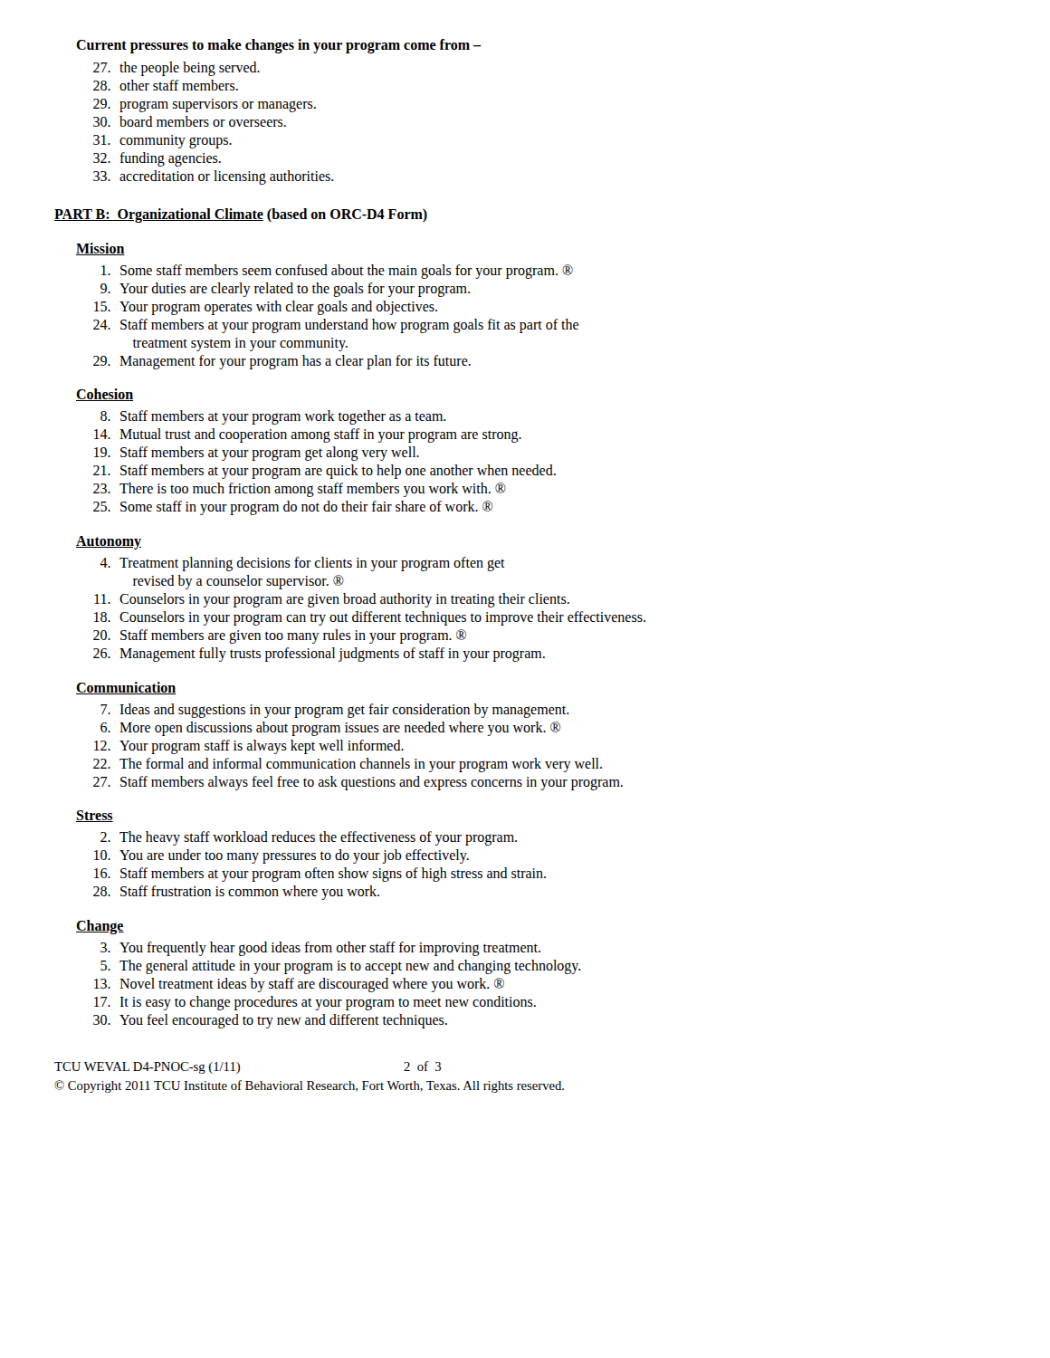Current pressures to make changes in your program come from –
27. the people being served.
28. other staff members.
29. program supervisors or managers.
30. board members or overseers.
31. community groups.
32. funding agencies.
33. accreditation or licensing authorities.
PART B: Organizational Climate (based on ORC-D4 Form)
Mission
1. Some staff members seem confused about the main goals for your program. ®
9. Your duties are clearly related to the goals for your program.
15. Your program operates with clear goals and objectives.
24. Staff members at your program understand how program goals fit as part of thetreatment system in your community.
29. Management for your program has a clear plan for its future.
Cohesion
8. Staff members at your program work together as a team.
14. Mutual trust and cooperation among staff in your program are strong.
19. Staff members at your program get along very well.
21. Staff members at your program are quick to help one another when needed.
23. There is too much friction among staff members you work with. ®
25. Some staff in your program do not do their fair share of work. ®
Autonomy
4. Treatment planning decisions for clients in your program often getrevised by a counselor supervisor. ®
11. Counselors in your program are given broad authority in treating their clients.
18. Counselors in your program can try out different techniques to improve their effectiveness.
20. Staff members are given too many rules in your program. ®
26. Management fully trusts professional judgments of staff in your program.
Communication
7. Ideas and suggestions in your program get fair consideration by management.
6. More open discussions about program issues are needed where you work. ®
12. Your program staff is always kept well informed.
22. The formal and informal communication channels in your program work very well.
27. Staff members always feel free to ask questions and express concerns in your program.
Stress
2. The heavy staff workload reduces the effectiveness of your program.
10. You are under too many pressures to do your job effectively.
16. Staff members at your program often show signs of high stress and strain.
28. Staff frustration is common where you work.
Change
3. You frequently hear good ideas from other staff for improving treatment.
5. The general attitude in your program is to accept new and changing technology.
13. Novel treatment ideas by staff are discouraged where you work. ®
17. It is easy to change procedures at your program to meet new conditions.
30. You feel encouraged to try new and different techniques.
TCU WEVAL D4-PNOC-sg (1/11) 2 of 3
© Copyright 2011 TCU Institute of Behavioral Research, Fort Worth, Texas. All rights reserved.